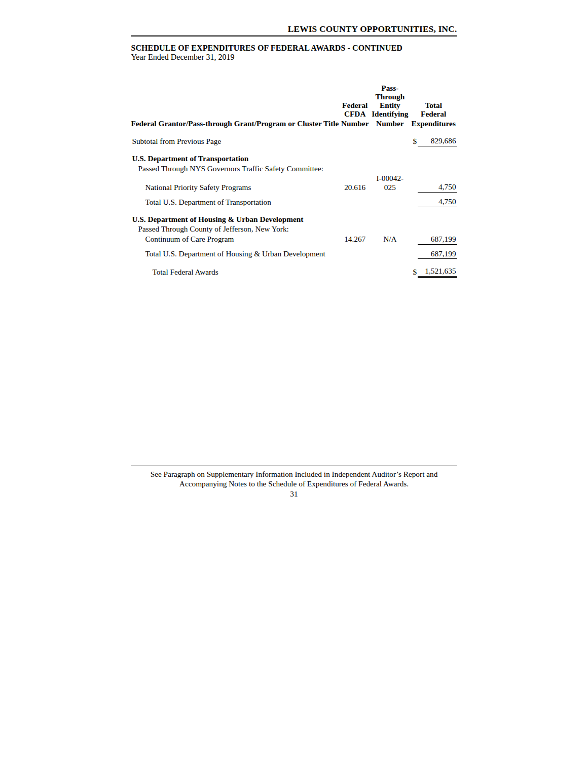LEWIS COUNTY OPPORTUNITIES, INC.
SCHEDULE OF EXPENDITURES OF FEDERAL AWARDS - CONTINUED
Year Ended December 31, 2019
| | Federal CFDA | Pass-Through Entity Identifying | Total Federal |
| --- | --- | --- | --- |
| Federal Grantor/Pass-through Grant/Program or Cluster Title | Number | Number | Expenditures |
| Subtotal from Previous Page | | | $ | 829,686 |
| U.S. Department of Transportation | | | | |
| Passed Through NYS Governors Traffic Safety Committee: | | | | |
| National Priority Safety Programs | 20.616 | I-00042-025 | | 4,750 |
| Total U.S. Department of Transportation | | | | 4,750 |
| U.S. Department of Housing & Urban Development | | | | |
| Passed Through County of Jefferson, New York: | | | | |
| Continuum of Care Program | 14.267 | N/A | | 687,199 |
| Total U.S. Department of Housing & Urban Development | | | | 687,199 |
| Total Federal Awards | | | $ | 1,521,635 |
See Paragraph on Supplementary Information Included in Independent Auditor’s Report and
Accompanying Notes to the Schedule of Expenditures of Federal Awards.
31